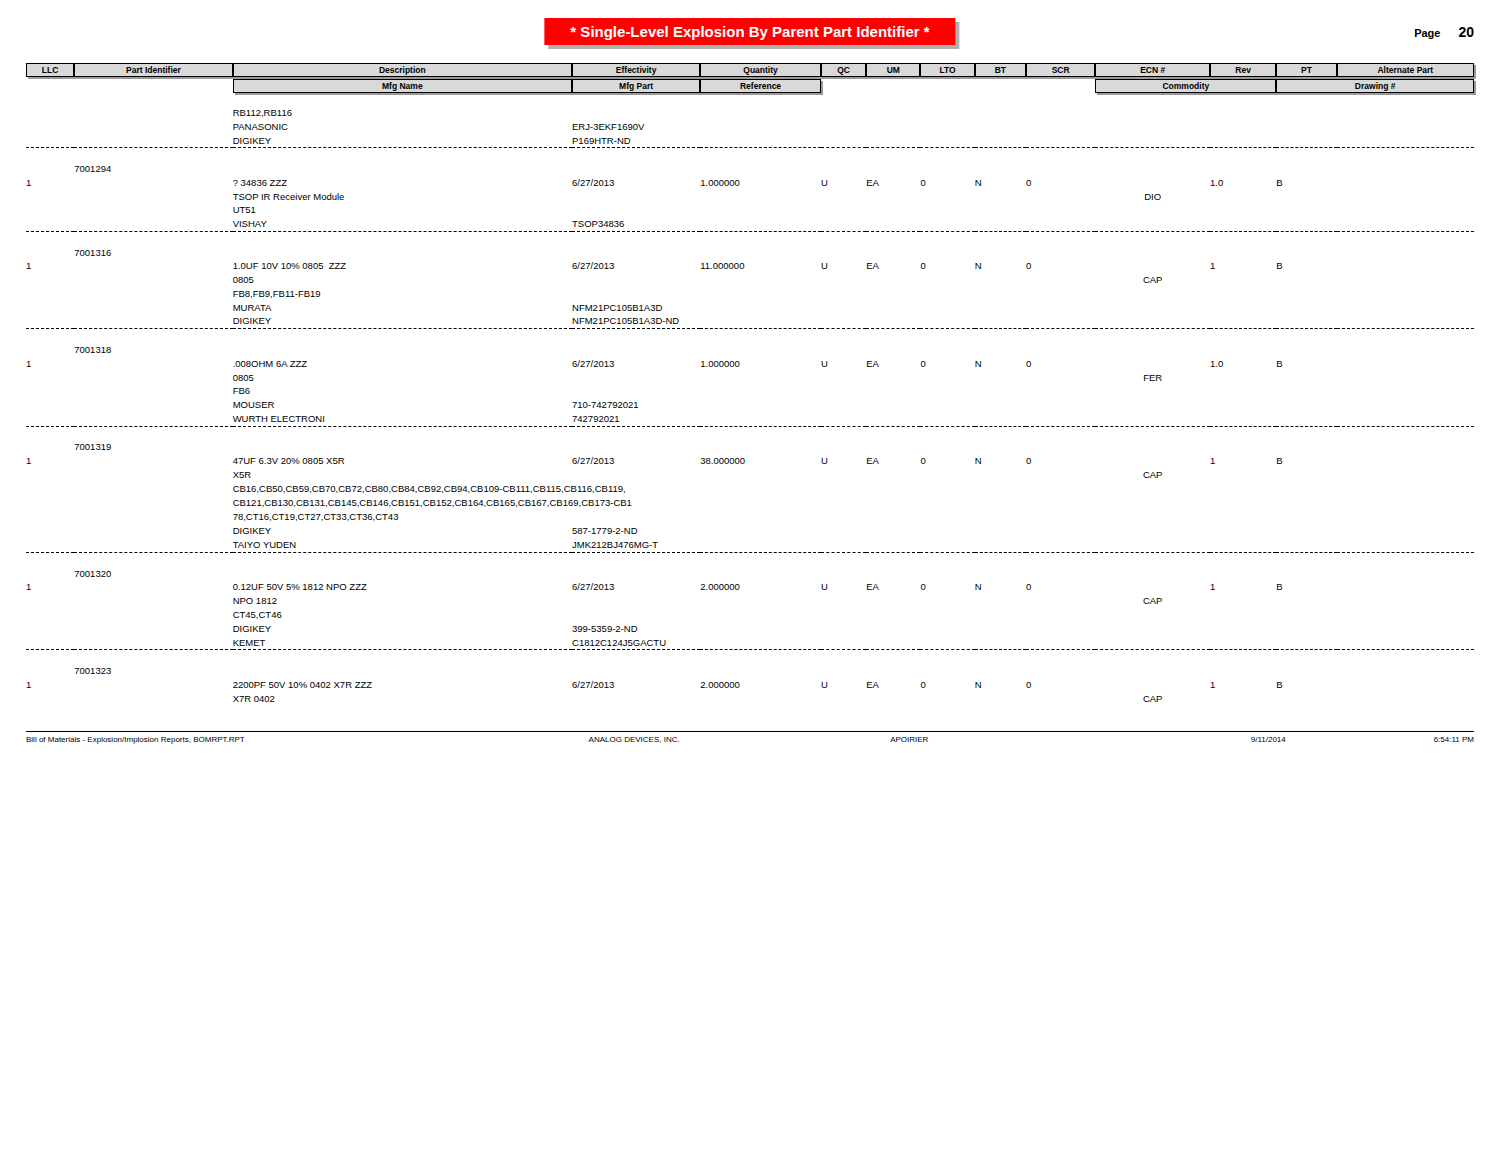* Single-Level Explosion By Parent Part Identifier *
Page 20
| LLC | Part Identifier | Description | Effectivity | Quantity | QC | UM | LTO | BT | SCR | ECN # | Rev | PT | Alternate Part |
| | | Mfg Name | Mfg Part | Reference | | | | | | Commodity | Drawing # |
| | | RB112,RB116 | | | | | | | | | | | |
| | | PANASONIC | ERJ-3EKF1690V | | | | | | | | | | |
| | | DIGIKEY | P169HTR-ND | | | | | | | | | | |
| | 7001294 | | | | | | | | | | | | |
| 1 | | ? 34836 ZZZ | 6/27/2013 | 1.000000 | U | EA | 0 | N | 0 | | 1.0 | B | |
| | | TSOP IR Receiver Module | | | | | | | | DIO | | | |
| | | UT51 | | | | | | | | | | | |
| | | VISHAY | TSOP34836 | | | | | | | | | | |
| | 7001316 | | | | | | | | | | | | |
| 1 | | 1.0UF 10V 10% 0805 ZZZ | 6/27/2013 | 11.000000 | U | EA | 0 | N | 0 | | 1 | B | |
| | | 0805 | | | | | | | | CAP | | | |
| | | FB8,FB9,FB11-FB19 | | | | | | | | | | | |
| | | MURATA | NFM21PC105B1A3D | | | | | | | | | | |
| | | DIGIKEY | NFM21PC105B1A3D-ND | | | | | | | | | | |
| | 7001318 | | | | | | | | | | | | |
| 1 | | .008OHM 6A ZZZ | 6/27/2013 | 1.000000 | U | EA | 0 | N | 0 | | 1.0 | B | |
| | | 0805 | | | | | | | | FER | | | |
| | | FB6 | | | | | | | | | | | |
| | | MOUSER | 710-742792021 | | | | | | | | | | |
| | | WURTH ELECTRONI | 742792021 | | | | | | | | | | |
| | 7001319 | | | | | | | | | | | | |
| 1 | | 47UF 6.3V 20% 0805 X5R | 6/27/2013 | 38.000000 | U | EA | 0 | N | 0 | | 1 | B | |
| | | X5R | | | | | | | | CAP | | | |
| | | CB16,CB50,CB59,CB70,CB72,CB80,CB84,CB92,CB94,CB109-CB111,CB115,CB116,CB119, CB121,CB130,CB131,CB145,CB146,CB151,CB152,CB164,CB165,CB167,CB169,CB173-CB1 78,CT16,CT19,CT27,CT33,CT36,CT43 | | | | | | | | | |
| | | DIGIKEY | 587-1779-2-ND | | | | | | | | | | |
| | | TAIYO YUDEN | JMK212BJ476MG-T | | | | | | | | | | |
| | 7001320 | | | | | | | | | | | | |
| 1 | | 0.12UF 50V 5% 1812 NPO ZZZ | 6/27/2013 | 2.000000 | U | EA | 0 | N | 0 | | 1 | B | |
| | | NPO 1812 | | | | | | | | CAP | | | |
| | | CT45,CT46 | | | | | | | | | | | |
| | | DIGIKEY | 399-5359-2-ND | | | | | | | | | | |
| | | KEMET | C1812C124J5GACTU | | | | | | | | | | |
| | 7001323 | | | | | | | | | | | | |
| 1 | | 2200PF 50V 10% 0402 X7R ZZZ | 6/27/2013 | 2.000000 | U | EA | 0 | N | 0 | | 1 | B | |
| | | X7R 0402 | | | | | | | | CAP | | | |
Bill of Materials - Explosion/Implosion Reports, BOMRPT.RPT
ANALOG DEVICES, INC.
APOIRIER
9/11/2014
6:54:11 PM